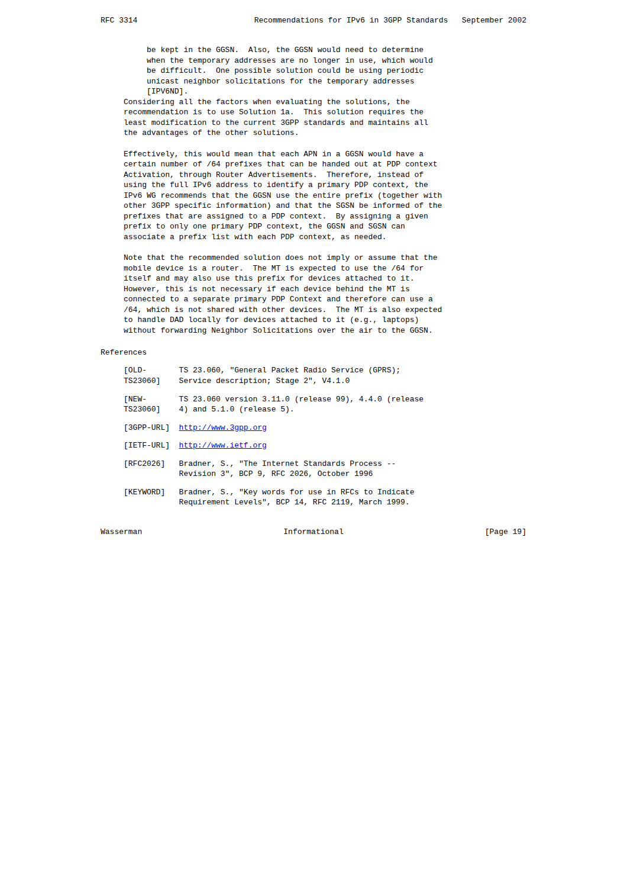RFC 3314 Recommendations for IPv6 in 3GPP Standards September 2002
be kept in the GGSN.  Also, the GGSN would need to determine
when the temporary addresses are no longer in use, which would
be difficult.  One possible solution could be using periodic
unicast neighbor solicitations for the temporary addresses
[IPV6ND].
Considering all the factors when evaluating the solutions, the
recommendation is to use Solution 1a.  This solution requires the
least modification to the current 3GPP standards and maintains all
the advantages of the other solutions.

Effectively, this would mean that each APN in a GGSN would have a
certain number of /64 prefixes that can be handed out at PDP context
Activation, through Router Advertisements.  Therefore, instead of
using the full IPv6 address to identify a primary PDP context, the
IPv6 WG recommends that the GGSN use the entire prefix (together with
other 3GPP specific information) and that the SGSN be informed of the
prefixes that are assigned to a PDP context.  By assigning a given
prefix to only one primary PDP context, the GGSN and SGSN can
associate a prefix list with each PDP context, as needed.

Note that the recommended solution does not imply or assume that the
mobile device is a router.  The MT is expected to use the /64 for
itself and may also use this prefix for devices attached to it.
However, this is not necessary if each device behind the MT is
connected to a separate primary PDP Context and therefore can use a
/64, which is not shared with other devices.  The MT is also expected
to handle DAD locally for devices attached to it (e.g., laptops)
without forwarding Neighbor Solicitations over the air to the GGSN.
References
[OLD-TS23060]
TS 23.060, "General Packet Radio Service (GPRS);
Service description; Stage 2", V4.1.0
[NEW-TS23060]
TS 23.060 version 3.11.0 (release 99), 4.4.0 (release
4) and 5.1.0 (release 5).
[3GPP-URL]
http://www.3gpp.org
[IETF-URL]
http://www.ietf.org
[RFC2026]
Bradner, S., "The Internet Standards Process --
Revision 3", BCP 9, RFC 2026, October 1996
[KEYWORD]
Bradner, S., "Key words for use in RFCs to Indicate
Requirement Levels", BCP 14, RFC 2119, March 1999.
Wasserman Informational [Page 19]